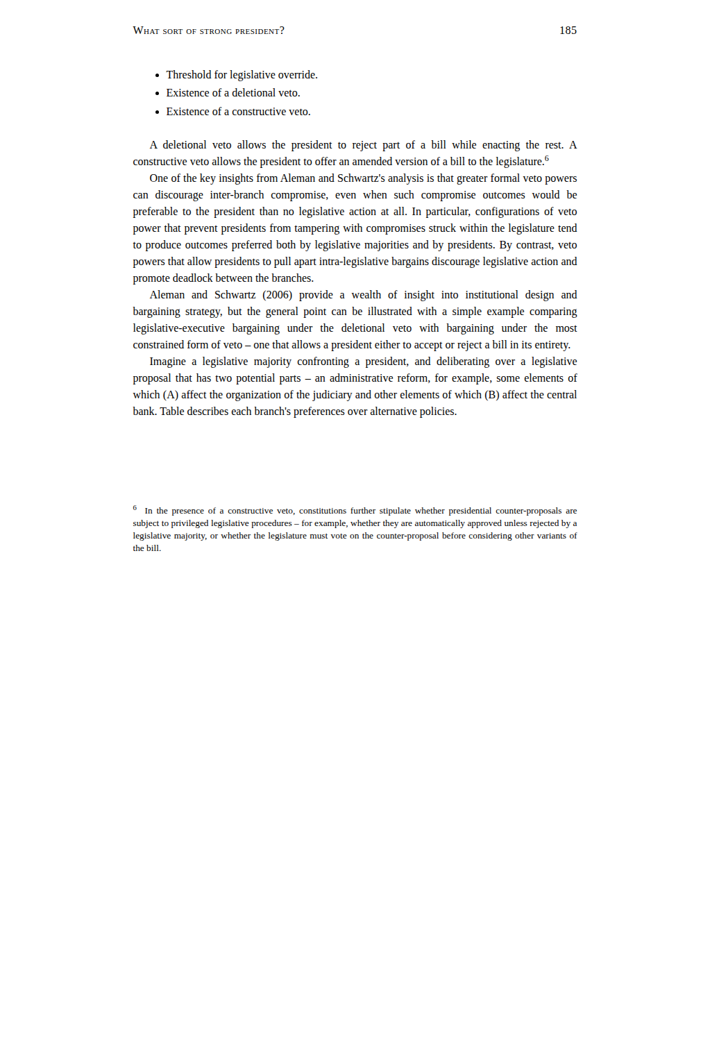What sort of strong president? 185
Threshold for legislative override.
Existence of a deletional veto.
Existence of a constructive veto.
A deletional veto allows the president to reject part of a bill while enacting the rest. A constructive veto allows the president to offer an amended version of a bill to the legislature.6
One of the key insights from Aleman and Schwartz's analysis is that greater formal veto powers can discourage inter-branch compromise, even when such compromise outcomes would be preferable to the president than no legislative action at all. In particular, configurations of veto power that prevent presidents from tampering with compromises struck within the legislature tend to produce outcomes preferred both by legislative majorities and by presidents. By contrast, veto powers that allow presidents to pull apart intra-legislative bargains discourage legislative action and promote deadlock between the branches.
Aleman and Schwartz (2006) provide a wealth of insight into institutional design and bargaining strategy, but the general point can be illustrated with a simple example comparing legislative-executive bargaining under the deletional veto with bargaining under the most constrained form of veto – one that allows a president either to accept or reject a bill in its entirety.
Imagine a legislative majority confronting a president, and deliberating over a legislative proposal that has two potential parts – an administrative reform, for example, some elements of which (A) affect the organization of the judiciary and other elements of which (B) affect the central bank. Table describes each branch's preferences over alternative policies.
6 In the presence of a constructive veto, constitutions further stipulate whether presidential counter-proposals are subject to privileged legislative procedures – for example, whether they are automatically approved unless rejected by a legislative majority, or whether the legislature must vote on the counter-proposal before considering other variants of the bill.